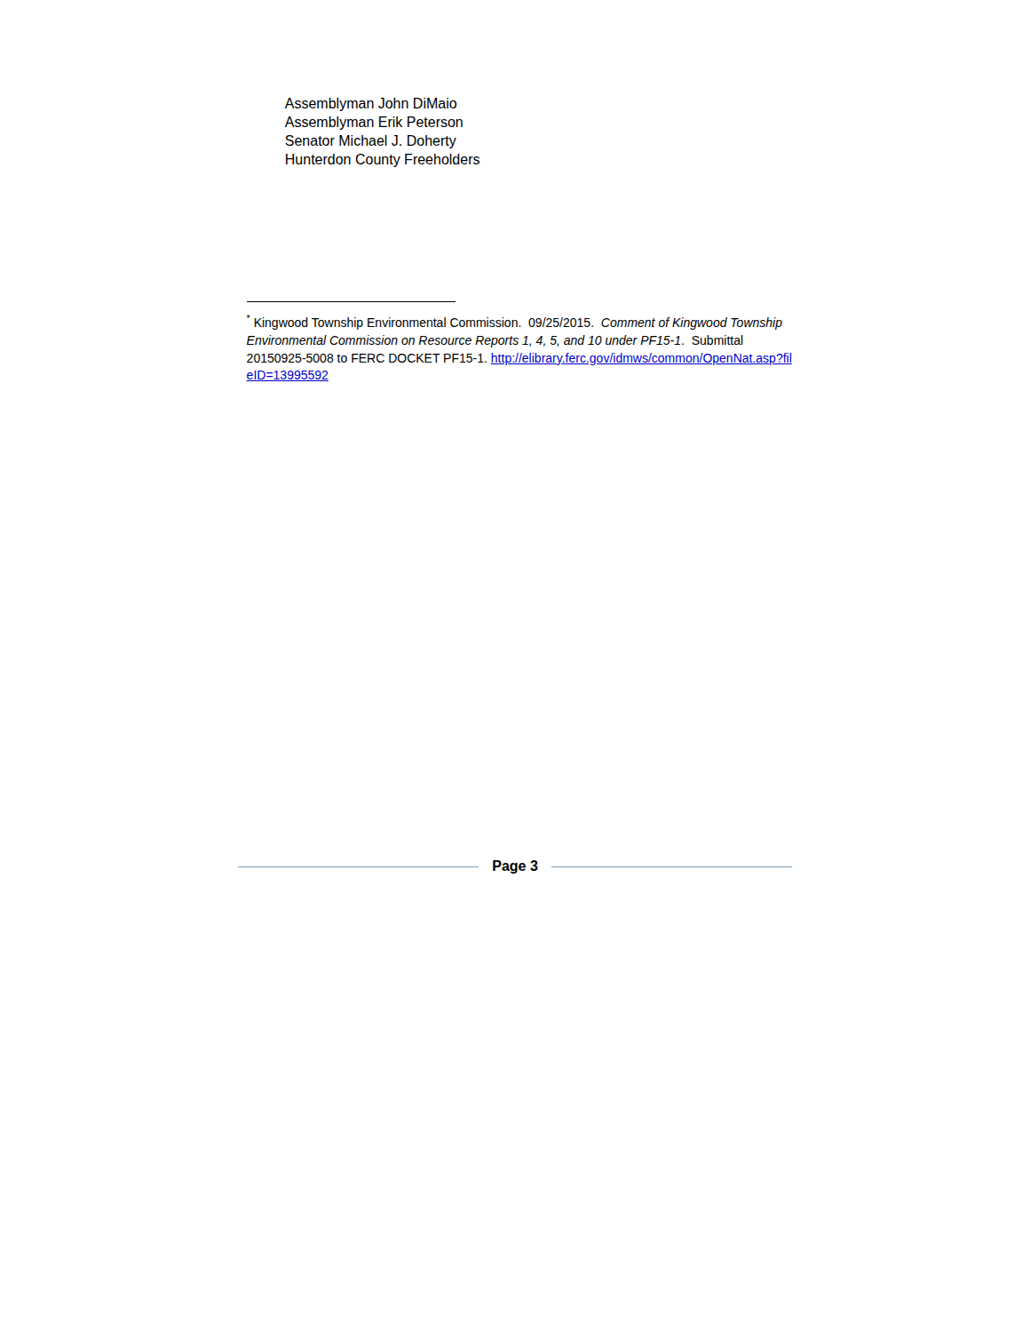Assemblyman John DiMaio
Assemblyman Erik Peterson
Senator Michael J. Doherty
Hunterdon County Freeholders
* Kingwood Township Environmental Commission. 09/25/2015. Comment of Kingwood Township Environmental Commission on Resource Reports 1, 4, 5, and 10 under PF15-1. Submittal 20150925-5008 to FERC DOCKET PF15-1. http://elibrary.ferc.gov/idmws/common/OpenNat.asp?fileID=13995592
Page 3